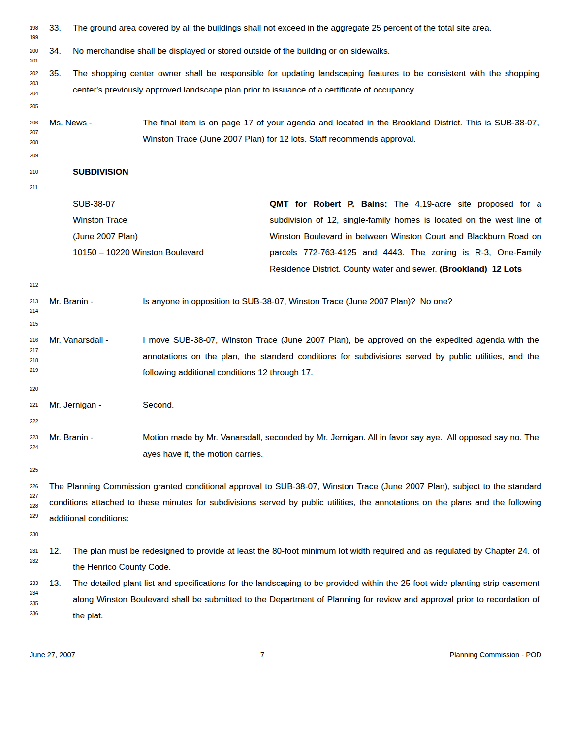198
199
33. The ground area covered by all the buildings shall not exceed in the aggregate 25 percent of the total site area.
200
201
34. No merchandise shall be displayed or stored outside of the building or on sidewalks.
202
203
204
35. The shopping center owner shall be responsible for updating landscaping features to be consistent with the shopping center's previously approved landscape plan prior to issuance of a certificate of occupancy.
205
206
207
208
Ms. News -The final item is on page 17 of your agenda and located in the Brookland District. This is SUB-38-07, Winston Trace (June 2007 Plan) for 12 lots. Staff recommends approval.
209
210
SUBDIVISION
211
SUB-38-07
Winston Trace
(June 2007 Plan)
10150 – 10220 Winston Boulevard
QMT for Robert P. Bains: The 4.19-acre site proposed for a subdivision of 12, single-family homes is located on the west line of Winston Boulevard in between Winston Court and Blackburn Road on parcels 772-763-4125 and 4443. The zoning is R-3, One-Family Residence District. County water and sewer. (Brookland) 12 Lots
212
213
214
Mr. Branin -Is anyone in opposition to SUB-38-07, Winston Trace (June 2007 Plan)? No one?
215
216
217
218
219
Mr. Vanarsdall -I move SUB-38-07, Winston Trace (June 2007 Plan), be approved on the expedited agenda with the annotations on the plan, the standard conditions for subdivisions served by public utilities, and the following additional conditions 12 through 17.
220
221
Mr. Jernigan -Second.
222
223
224
Mr. Branin -Motion made by Mr. Vanarsdall, seconded by Mr. Jernigan. All in favor say aye. All opposed say no. The ayes have it, the motion carries.
225
226
227
228
229
The Planning Commission granted conditional approval to SUB-38-07, Winston Trace (June 2007 Plan), subject to the standard conditions attached to these minutes for subdivisions served by public utilities, the annotations on the plans and the following additional conditions:
230
231
232
12. The plan must be redesigned to provide at least the 80-foot minimum lot width required and as regulated by Chapter 24, of the Henrico County Code.
233
234
235
236
13. The detailed plant list and specifications for the landscaping to be provided within the 25-foot-wide planting strip easement along Winston Boulevard shall be submitted to the Department of Planning for review and approval prior to recordation of the plat.
June 27, 2007
7
Planning Commission - POD